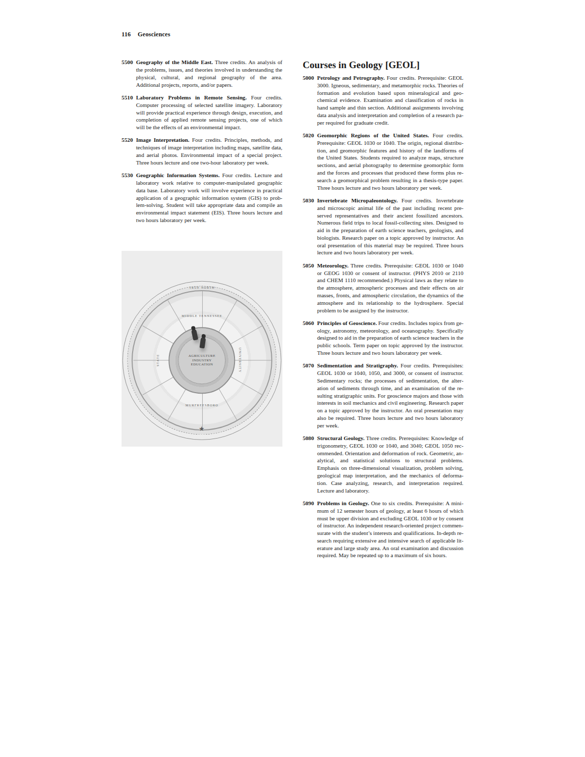116 Geosciences
5500 Geography of the Middle East. Three credits. An analysis of the problems, issues, and theories involved in understanding the physical, cultural, and regional geography of the area. Additional projects, reports, and/or papers.
5510 Laboratory Problems in Remote Sensing. Four credits. Computer processing of selected satellite imagery. Laboratory will provide practical experience through design, execution, and completion of applied remote sensing projects, one of which will be the effects of an environmental impact.
5520 Image Interpretation. Four credits. Principles, methods, and techniques of image interpretation including maps, satellite data, and aerial photos. Environmental impact of a special project. Three hours lecture and one two-hour laboratory per week.
5530 Geographic Information Systems. Four credits. Lecture and laboratory work relative to computer-manipulated geographic data base. Laboratory work will involve experience in practical application of a geographic information system (GIS) to problem-solving. Student will take appropriate data and compile an environmental impact statement (EIS). Three hours lecture and two hours laboratory per week.
True North
Middle Tennessee Murfreesboro State University
Agriculture
Industry
Education
Courses in Geology [GEOL]
5000 Petrology and Petrography. Four credits. Prerequisite: GEOL 3000. Igneous, sedimentary, and metamorphic rocks. Theories of formation and evolution based upon mineralogical and geochemical evidence. Examination and classification of rocks in hand sample and thin section. Additional assignments involving data analysis and interpretation and completion of a research paper required for graduate credit.
5020 Geomorphic Regions of the United States. Four credits. Prerequisite: GEOL 1030 or 1040. The origin, regional distribution, and geomorphic features and history of the landforms of the United States. Students required to analyze maps, structure sections, and aerial photography to determine geomorphic form and the forces and processes that produced these forms plus research a geomorphical problem resulting in a thesis-type paper. Three hours lecture and two hours laboratory per week.
5030 Invertebrate Micropaleontology. Four credits. Invertebrate and microscopic animal life of the past including recent preserved representatives and their ancient fossilized ancestors. Numerous field trips to local fossil-collecting sites. Designed to aid in the preparation of earth science teachers, geologists, and biologists. Research paper on a topic approved by instructor. An oral presentation of this material may be required. Three hours lecture and two hours laboratory per week.
5050 Meteorology. Three credits. Prerequisite: GEOL 1030 or 1040 or GEOG 1030 or consent of instructor. (PHYS 2010 or 2110 and CHEM 1110 recommended.) Physical laws as they relate to the atmosphere, atmospheric processes and their effects on air masses, fronts, and atmospheric circulation, the dynamics of the atmosphere and its relationship to the hydrosphere. Special problem to be assigned by the instructor.
5060 Principles of Geoscience. Four credits. Includes topics from geology, astronomy, meteorology, and oceanography. Specifically designed to aid in the preparation of earth science teachers in the public schools. Term paper on topic approved by the instructor. Three hours lecture and two hours laboratory per week.
5070 Sedimentation and Stratigraphy. Four credits. Prerequisites: GEOL 1030 or 1040, 1050, and 3000, or consent of instructor. Sedimentary rocks; the processes of sedimentation, the alteration of sediments through time, and an examination of the resulting stratigraphic units. For geoscience majors and those with interests in soil mechanics and civil engineering. Research paper on a topic approved by the instructor. An oral presentation may also be required. Three hours lecture and two hours laboratory per week.
5080 Structural Geology. Three credits. Prerequisites: Knowledge of trigonometry, GEOL 1030 or 1040, and 3040; GEOL 1050 recommended. Orientation and deformation of rock. Geometric, analytical, and statistical solutions to structural problems. Emphasis on three-dimensional visualization, problem solving, geological map interpretation, and the mechanics of deformation. Case analyzing, research, and interpretation required. Lecture and laboratory.
5090 Problems in Geology. One to six credits. Prerequisite: A minimum of 12 semester hours of geology, at least 6 hours of which must be upper division and excluding GEOL 1030 or by consent of instructor. An independent research-oriented project commensurate with the student’s interests and qualifications. In-depth research requiring extensive and intensive search of applicable literature and large study area. An oral examination and discussion required. May be repeated up to a maximum of six hours.